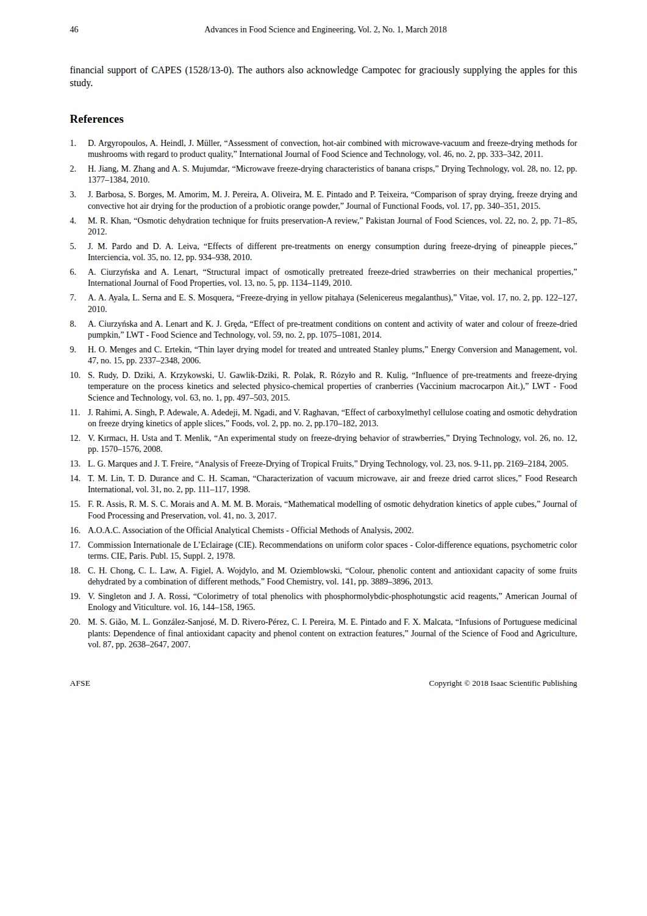46
Advances in Food Science and Engineering, Vol. 2, No. 1, March 2018
financial support of CAPES (1528/13-0). The authors also acknowledge Campotec for graciously supplying the apples for this study.
References
D. Argyropoulos, A. Heindl, J. Müller, “Assessment of convection, hot-air combined with microwave-vacuum and freeze-drying methods for mushrooms with regard to product quality,” International Journal of Food Science and Technology, vol. 46, no. 2, pp. 333–342, 2011.
H. Jiang, M. Zhang and A. S. Mujumdar, “Microwave freeze-drying characteristics of banana crisps,” Drying Technology, vol. 28, no. 12, pp. 1377–1384, 2010.
J. Barbosa, S. Borges, M. Amorim, M. J. Pereira, A. Oliveira, M. E. Pintado and P. Teixeira, “Comparison of spray drying, freeze drying and convective hot air drying for the production of a probiotic orange powder,” Journal of Functional Foods, vol. 17, pp. 340–351, 2015.
M. R. Khan, “Osmotic dehydration technique for fruits preservation-A review,” Pakistan Journal of Food Sciences, vol. 22, no. 2, pp. 71–85, 2012.
J. M. Pardo and D. A. Leiva, “Effects of different pre-treatments on energy consumption during freeze-drying of pineapple pieces,” Interciencia, vol. 35, no. 12, pp. 934–938, 2010.
A. Ciurzyńska and A. Lenart, “Structural impact of osmotically pretreated freeze-dried strawberries on their mechanical properties,” International Journal of Food Properties, vol. 13, no. 5, pp. 1134–1149, 2010.
A. A. Ayala, L. Serna and E. S. Mosquera, “Freeze-drying in yellow pitahaya (Selenicereus megalanthus),” Vitae, vol. 17, no. 2, pp. 122–127, 2010.
A. Ciurzyńska and A. Lenart and K. J. Grȩda, “Effect of pre-treatment conditions on content and activity of water and colour of freeze-dried pumpkin,” LWT - Food Science and Technology, vol. 59, no. 2, pp. 1075–1081, 2014.
H. O. Menges and C. Ertekin, “Thin layer drying model for treated and untreated Stanley plums,” Energy Conversion and Management, vol. 47, no. 15, pp. 2337–2348, 2006.
S. Rudy, D. Dziki, A. Krzykowski, U. Gawlik-Dziki, R. Polak, R. Rózyło and R. Kulig, “Influence of pre-treatments and freeze-drying temperature on the process kinetics and selected physico-chemical properties of cranberries (Vaccinium macrocarpon Ait.),” LWT - Food Science and Technology, vol. 63, no. 1, pp. 497–503, 2015.
J. Rahimi, A. Singh, P. Adewale, A. Adedeji, M. Ngadi, and V. Raghavan, “Effect of carboxylmethyl cellulose coating and osmotic dehydration on freeze drying kinetics of apple slices,” Foods, vol. 2, pp. no. 2, pp.170–182, 2013.
V. Kırmacı, H. Usta and T. Menlik, “An experimental study on freeze-drying behavior of strawberries,” Drying Technology, vol. 26, no. 12, pp. 1570–1576, 2008.
L. G. Marques and J. T. Freire, “Analysis of Freeze-Drying of Tropical Fruits,” Drying Technology, vol. 23, nos. 9-11, pp. 2169–2184, 2005.
T. M. Lin, T. D. Durance and C. H. Scaman, “Characterization of vacuum microwave, air and freeze dried carrot slices,” Food Research International, vol. 31, no. 2, pp. 111–117, 1998.
F. R. Assis, R. M. S. C. Morais and A. M. M. B. Morais, “Mathematical modelling of osmotic dehydration kinetics of apple cubes,” Journal of Food Processing and Preservation, vol. 41, no. 3, 2017.
A.O.A.C. Association of the Official Analytical Chemists - Official Methods of Analysis, 2002.
Commission Internationale de L’Eclairage (CIE). Recommendations on uniform color spaces - Color-difference equations, psychometric color terms. CIE, Paris. Publ. 15, Suppl. 2, 1978.
C. H. Chong, C. L. Law, A. Figiel, A. Wojdylo, and M. Oziemblowski, “Colour, phenolic content and antioxidant capacity of some fruits dehydrated by a combination of different methods,” Food Chemistry, vol. 141, pp. 3889–3896, 2013.
V. Singleton and J. A. Rossi, “Colorimetry of total phenolics with phosphormolybdic-phosphotungstic acid reagents,” American Journal of Enology and Viticulture. vol. 16, 144–158, 1965.
M. S. Gião, M. L. González-Sanjosé, M. D. Rivero-Pérez, C. I. Pereira, M. E. Pintado and F. X. Malcata, “Infusions of Portuguese medicinal plants: Dependence of final antioxidant capacity and phenol content on extraction features,” Journal of the Science of Food and Agriculture, vol. 87, pp. 2638–2647, 2007.
AFSE
Copyright © 2018 Isaac Scientific Publishing